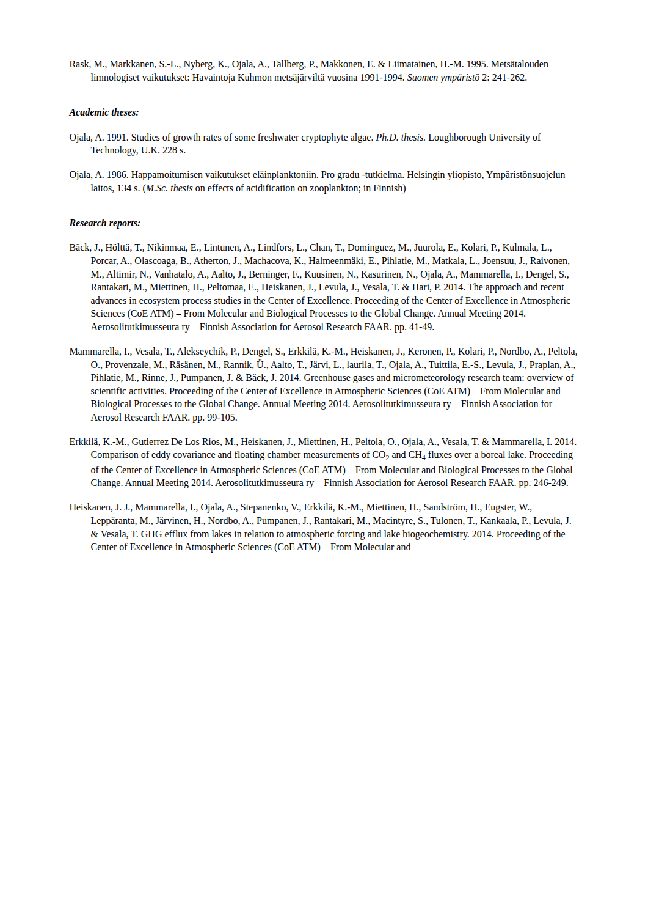Rask, M., Markkanen, S.-L., Nyberg, K., Ojala, A., Tallberg, P., Makkonen, E. & Liimatainen, H.-M. 1995. Metsätalouden limnologiset vaikutukset: Havaintoja Kuhmon metsäjärviltä vuosina 1991-1994. Suomen ympäristö 2: 241-262.
Academic theses:
Ojala, A. 1991. Studies of growth rates of some freshwater cryptophyte algae. Ph.D. thesis. Loughborough University of Technology, U.K. 228 s.
Ojala, A. 1986. Happamoitumisen vaikutukset eläinplanktoniin. Pro gradu -tutkielma. Helsingin yliopisto, Ympäristönsuojelun laitos, 134 s. (M.Sc. thesis on effects of acidification on zooplankton; in Finnish)
Research reports:
Bäck, J., Hölttä, T., Nikinmaa, E., Lintunen, A., Lindfors, L., Chan, T., Dominguez, M., Juurola, E., Kolari, P., Kulmala, L., Porcar, A., Olascoaga, B., Atherton, J., Machacova, K., Halmeenmäki, E., Pihlatie, M., Matkala, L., Joensuu, J., Raivonen, M., Altimir, N., Vanhatalo, A., Aalto, J., Berninger, F., Kuusinen, N., Kasurinen, N., Ojala, A., Mammarella, I., Dengel, S., Rantakari, M., Miettinen, H., Peltomaa, E., Heiskanen, J., Levula, J., Vesala, T. & Hari, P. 2014. The approach and recent advances in ecosystem process studies in the Center of Excellence. Proceeding of the Center of Excellence in Atmospheric Sciences (CoE ATM) – From Molecular and Biological Processes to the Global Change. Annual Meeting 2014. Aerosolitutkimusseura ry – Finnish Association for Aerosol Research FAAR. pp. 41-49.
Mammarella, I., Vesala, T., Alekseychik, P., Dengel, S., Erkkilä, K.-M., Heiskanen, J., Keronen, P., Kolari, P., Nordbo, A., Peltola, O., Provenzale, M., Räsänen, M., Rannik, Ü., Aalto, T., Järvi, L., laurila, T., Ojala, A., Tuittila, E.-S., Levula, J., Praplan, A., Pihlatie, M., Rinne, J., Pumpanen, J. & Bäck, J. 2014. Greenhouse gases and micrometeorology research team: overview of scientific activities. Proceeding of the Center of Excellence in Atmospheric Sciences (CoE ATM) – From Molecular and Biological Processes to the Global Change. Annual Meeting 2014. Aerosolitutkimusseura ry – Finnish Association for Aerosol Research FAAR. pp. 99-105.
Erkkilä, K.-M., Gutierrez De Los Rios, M., Heiskanen, J., Miettinen, H., Peltola, O., Ojala, A., Vesala, T. & Mammarella, I. 2014. Comparison of eddy covariance and floating chamber measurements of CO2 and CH4 fluxes over a boreal lake. Proceeding of the Center of Excellence in Atmospheric Sciences (CoE ATM) – From Molecular and Biological Processes to the Global Change. Annual Meeting 2014. Aerosolitutkimusseura ry – Finnish Association for Aerosol Research FAAR. pp. 246-249.
Heiskanen, J. J., Mammarella, I., Ojala, A., Stepanenko, V., Erkkilä, K.-M., Miettinen, H., Sandström, H., Eugster, W., Leppäranta, M., Järvinen, H., Nordbo, A., Pumpanen, J., Rantakari, M., Macintyre, S., Tulonen, T., Kankaala, P., Levula, J. & Vesala, T. GHG efflux from lakes in relation to atmospheric forcing and lake biogeochemistry. 2014. Proceeding of the Center of Excellence in Atmospheric Sciences (CoE ATM) – From Molecular and